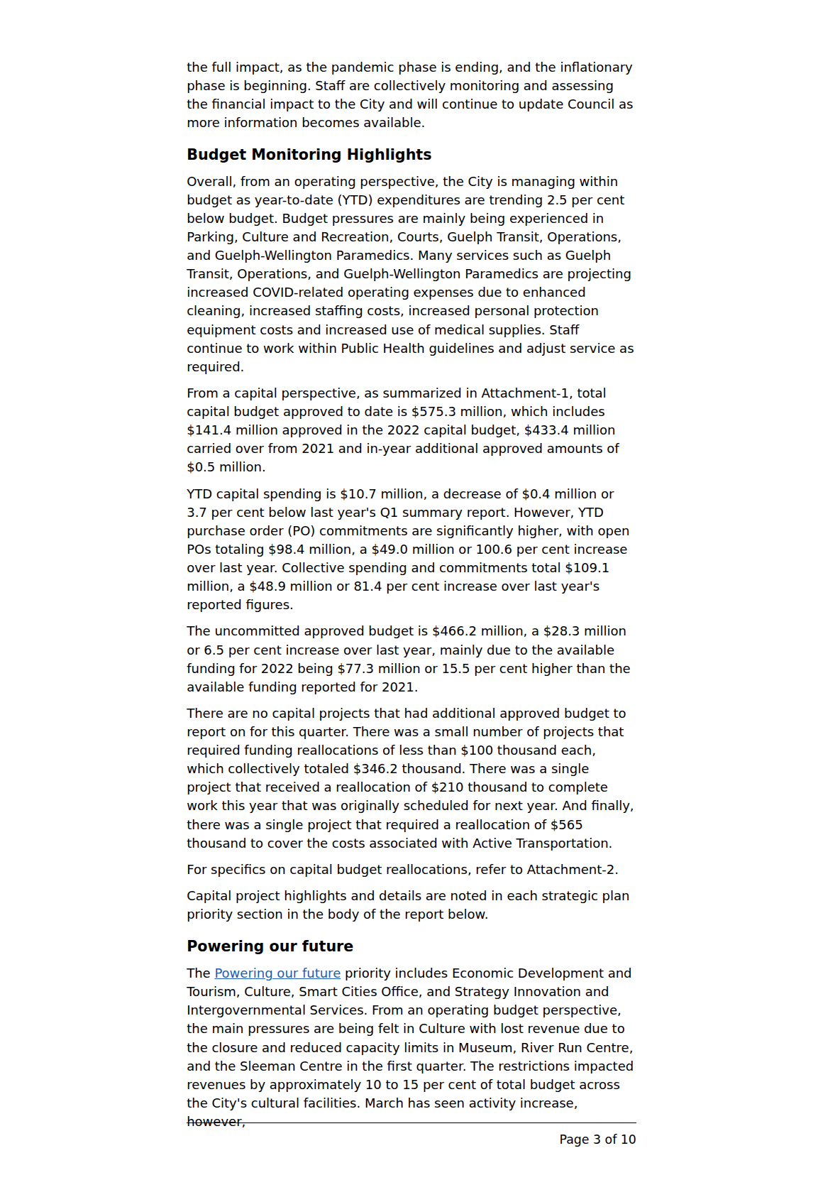the full impact, as the pandemic phase is ending, and the inflationary phase is beginning. Staff are collectively monitoring and assessing the financial impact to the City and will continue to update Council as more information becomes available.
Budget Monitoring Highlights
Overall, from an operating perspective, the City is managing within budget as year-to-date (YTD) expenditures are trending 2.5 per cent below budget. Budget pressures are mainly being experienced in Parking, Culture and Recreation, Courts, Guelph Transit, Operations, and Guelph-Wellington Paramedics. Many services such as Guelph Transit, Operations, and Guelph-Wellington Paramedics are projecting increased COVID-related operating expenses due to enhanced cleaning, increased staffing costs, increased personal protection equipment costs and increased use of medical supplies. Staff continue to work within Public Health guidelines and adjust service as required.
From a capital perspective, as summarized in Attachment-1, total capital budget approved to date is $575.3 million, which includes $141.4 million approved in the 2022 capital budget, $433.4 million carried over from 2021 and in-year additional approved amounts of $0.5 million.
YTD capital spending is $10.7 million, a decrease of $0.4 million or 3.7 per cent below last year's Q1 summary report. However, YTD purchase order (PO) commitments are significantly higher, with open POs totaling $98.4 million, a $49.0 million or 100.6 per cent increase over last year. Collective spending and commitments total $109.1 million, a $48.9 million or 81.4 per cent increase over last year's reported figures.
The uncommitted approved budget is $466.2 million, a $28.3 million or 6.5 per cent increase over last year, mainly due to the available funding for 2022 being $77.3 million or 15.5 per cent higher than the available funding reported for 2021.
There are no capital projects that had additional approved budget to report on for this quarter. There was a small number of projects that required funding reallocations of less than $100 thousand each, which collectively totaled $346.2 thousand. There was a single project that received a reallocation of $210 thousand to complete work this year that was originally scheduled for next year. And finally, there was a single project that required a reallocation of $565 thousand to cover the costs associated with Active Transportation.
For specifics on capital budget reallocations, refer to Attachment-2.
Capital project highlights and details are noted in each strategic plan priority section in the body of the report below.
Powering our future
The Powering our future priority includes Economic Development and Tourism, Culture, Smart Cities Office, and Strategy Innovation and Intergovernmental Services. From an operating budget perspective, the main pressures are being felt in Culture with lost revenue due to the closure and reduced capacity limits in Museum, River Run Centre, and the Sleeman Centre in the first quarter. The restrictions impacted revenues by approximately 10 to 15 per cent of total budget across the City's cultural facilities. March has seen activity increase, however,
Page 3 of 10